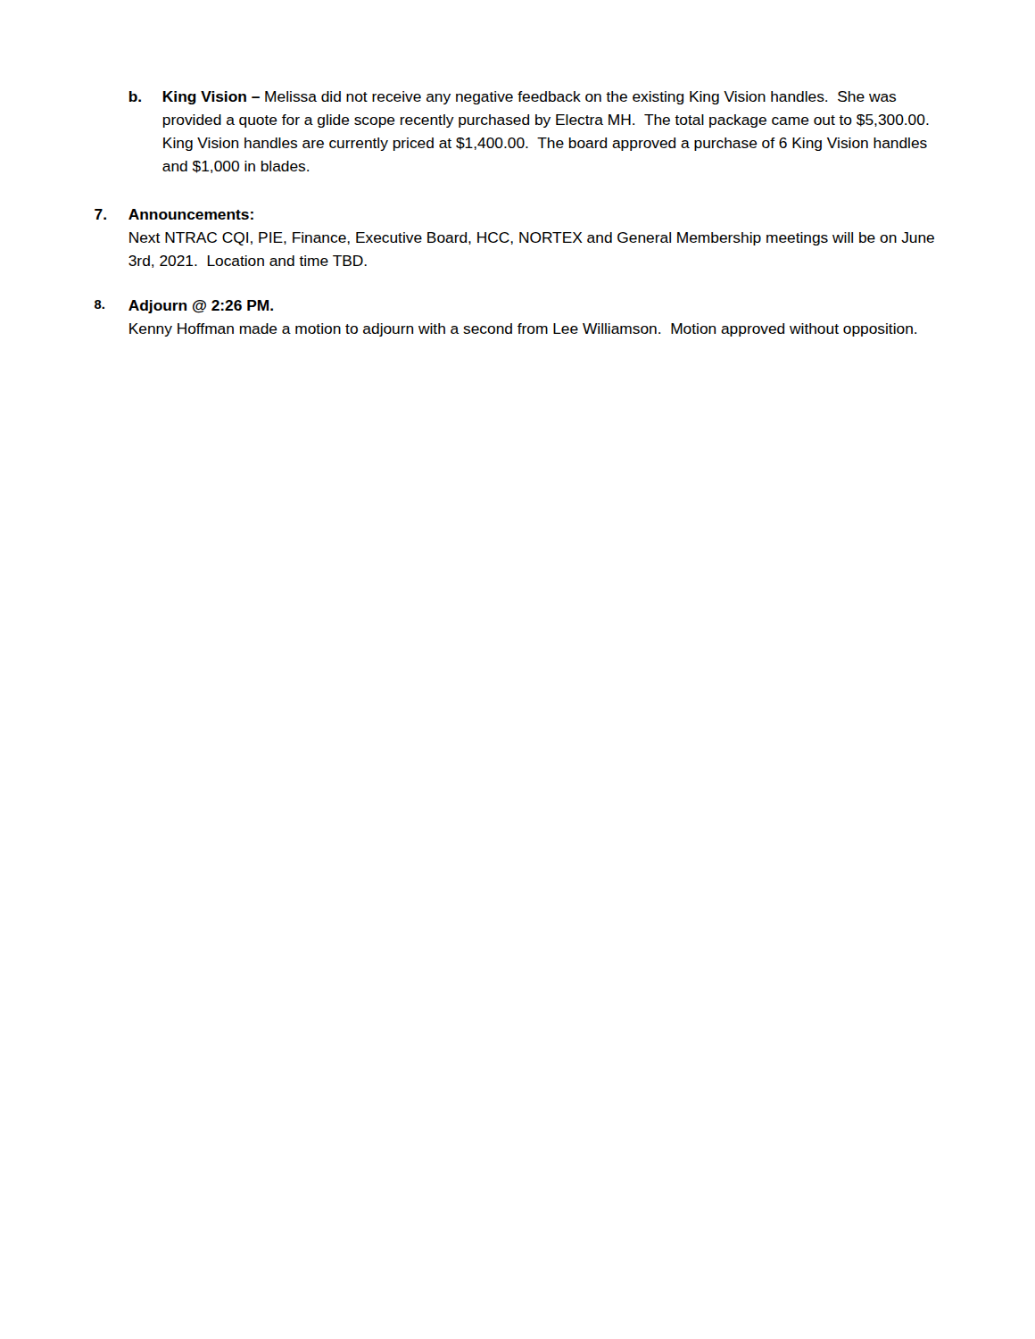b. King Vision – Melissa did not receive any negative feedback on the existing King Vision handles. She was provided a quote for a glide scope recently purchased by Electra MH. The total package came out to $5,300.00. King Vision handles are currently priced at $1,400.00. The board approved a purchase of 6 King Vision handles and $1,000 in blades.
7. Announcements:
Next NTRAC CQI, PIE, Finance, Executive Board, HCC, NORTEX and General Membership meetings will be on June 3rd, 2021. Location and time TBD.
8. Adjourn @ 2:26 PM.
Kenny Hoffman made a motion to adjourn with a second from Lee Williamson. Motion approved without opposition.